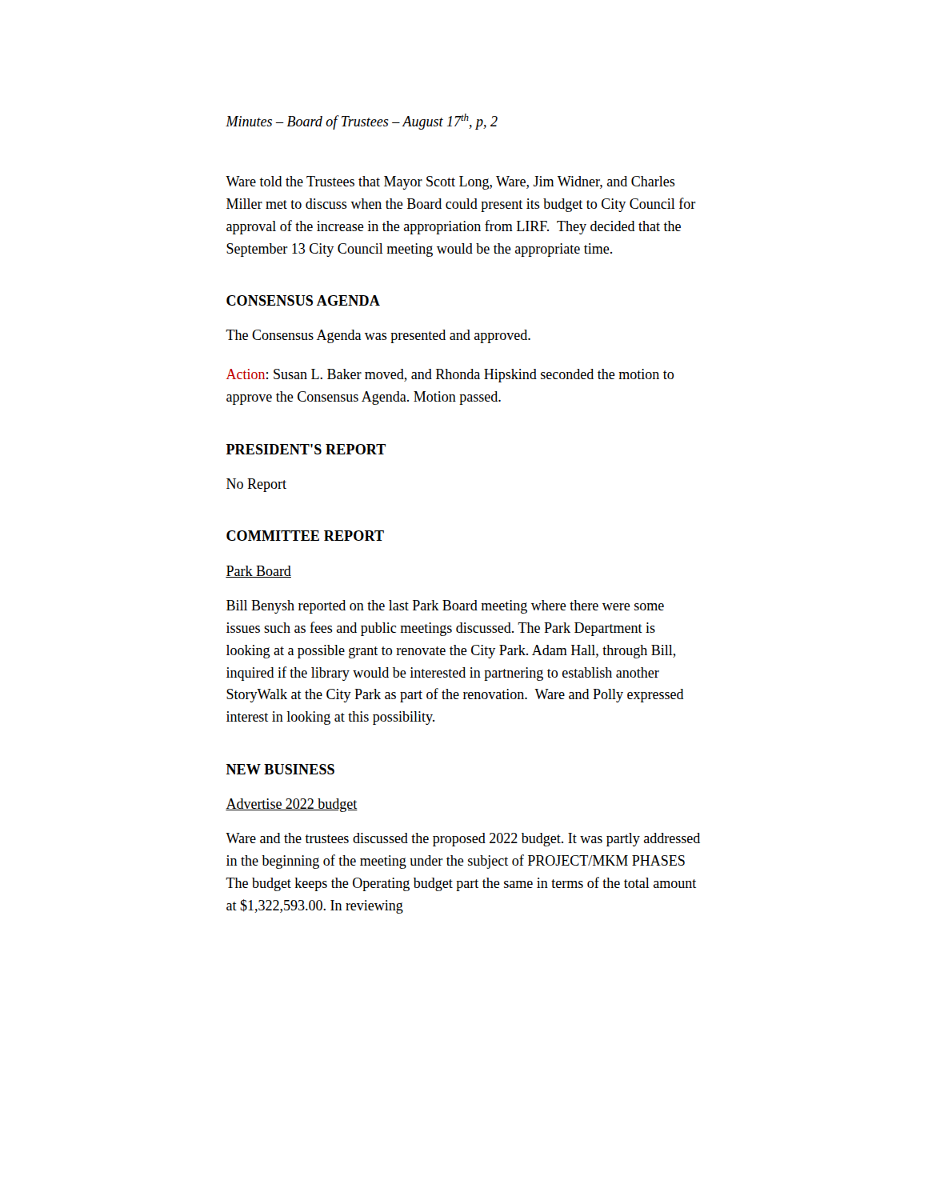Minutes – Board of Trustees – August 17th, p, 2
Ware told the Trustees that Mayor Scott Long, Ware, Jim Widner, and Charles Miller met to discuss when the Board could present its budget to City Council for approval of the increase in the appropriation from LIRF. They decided that the September 13 City Council meeting would be the appropriate time.
CONSENSUS AGENDA
The Consensus Agenda was presented and approved.
Action: Susan L. Baker moved, and Rhonda Hipskind seconded the motion to approve the Consensus Agenda. Motion passed.
PRESIDENT'S REPORT
No Report
COMMITTEE REPORT
Park Board
Bill Benysh reported on the last Park Board meeting where there were some issues such as fees and public meetings discussed. The Park Department is looking at a possible grant to renovate the City Park. Adam Hall, through Bill, inquired if the library would be interested in partnering to establish another StoryWalk at the City Park as part of the renovation. Ware and Polly expressed interest in looking at this possibility.
NEW BUSINESS
Advertise 2022 budget
Ware and the trustees discussed the proposed 2022 budget. It was partly addressed in the beginning of the meeting under the subject of PROJECT/MKM PHASES The budget keeps the Operating budget part the same in terms of the total amount at $1,322,593.00. In reviewing